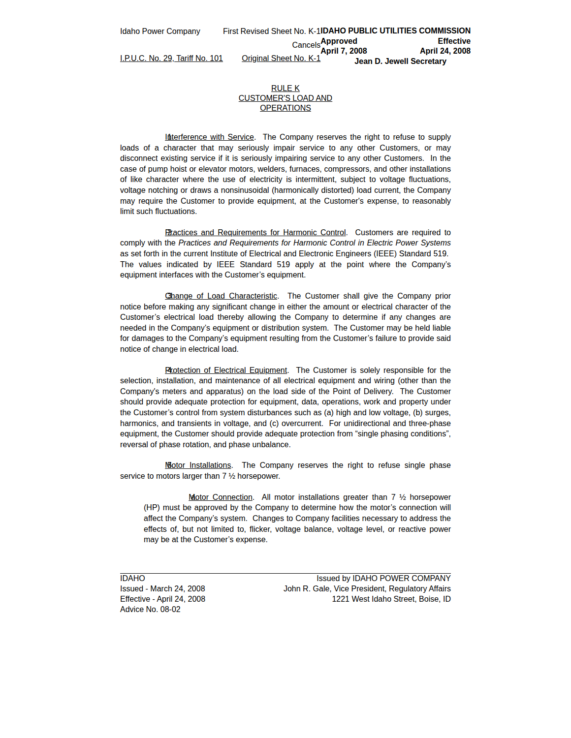| Idaho Power Company | First Revised Sheet No. K-1 | IDAHO PUBLIC UTILITIES COMMISSION Approved Effective April 7, 2008 April 24, 2008 Jean D. Jewell Secretary |
| | Cancels |
| I.P.U.C. No. 29, Tariff No. 101 | Original Sheet No. K-1 |
RULE K
CUSTOMER'S LOAD AND
OPERATIONS
1. Interference with Service. The Company reserves the right to refuse to supply loads of a character that may seriously impair service to any other Customers, or may disconnect existing service if it is seriously impairing service to any other Customers. In the case of pump hoist or elevator motors, welders, furnaces, compressors, and other installations of like character where the use of electricity is intermittent, subject to voltage fluctuations, voltage notching or draws a nonsinusoidal (harmonically distorted) load current, the Company may require the Customer to provide equipment, at the Customer's expense, to reasonably limit such fluctuations.
2. Practices and Requirements for Harmonic Control. Customers are required to comply with the Practices and Requirements for Harmonic Control in Electric Power Systems as set forth in the current Institute of Electrical and Electronic Engineers (IEEE) Standard 519. The values indicated by IEEE Standard 519 apply at the point where the Company’s equipment interfaces with the Customer’s equipment.
3. Change of Load Characteristic. The Customer shall give the Company prior notice before making any significant change in either the amount or electrical character of the Customer’s electrical load thereby allowing the Company to determine if any changes are needed in the Company’s equipment or distribution system. The Customer may be held liable for damages to the Company’s equipment resulting from the Customer’s failure to provide said notice of change in electrical load.
4. Protection of Electrical Equipment. The Customer is solely responsible for the selection, installation, and maintenance of all electrical equipment and wiring (other than the Company's meters and apparatus) on the load side of the Point of Delivery. The Customer should provide adequate protection for equipment, data, operations, work and property under the Customer’s control from system disturbances such as (a) high and low voltage, (b) surges, harmonics, and transients in voltage, and (c) overcurrent. For unidirectional and three-phase equipment, the Customer should provide adequate protection from “single phasing conditions”, reversal of phase rotation, and phase unbalance.
5. Motor Installations. The Company reserves the right to refuse single phase service to motors larger than 7 ½ horsepower.
a. Motor Connection. All motor installations greater than 7 ½ horsepower (HP) must be approved by the Company to determine how the motor’s connection will affect the Company’s system. Changes to Company facilities necessary to address the effects of, but not limited to, flicker, voltage balance, voltage level, or reactive power may be at the Customer’s expense.
| IDAHO | Issued by IDAHO POWER COMPANY |
| Issued - March 24, 2008 | John R. Gale, Vice President, Regulatory Affairs |
| Effective - April 24, 2008 | 1221 West Idaho Street, Boise, ID |
| Advice No. 08-02 | |